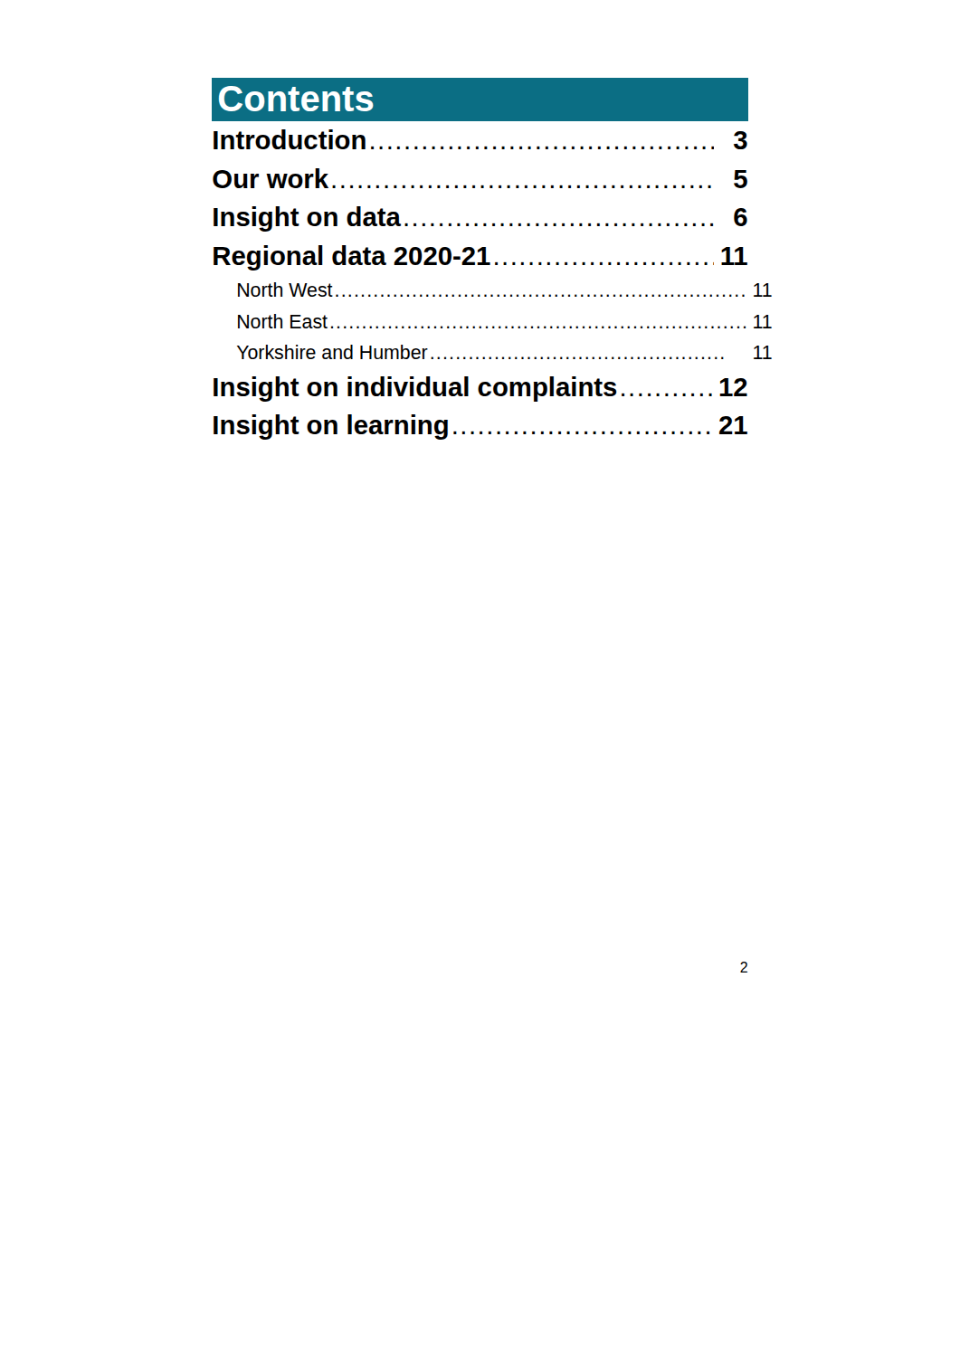Contents
Introduction ........................................................... 3
Our work ............................................................... 5
Insight on data ....................................................... 6
Regional data 2020-21 ..................................... 11
North West ................................................................. 11
North East .................................................................. 11
Yorkshire and Humber .............................................. 11
Insight on individual complaints ..................... 12
Insight on learning ........................................... 21
2